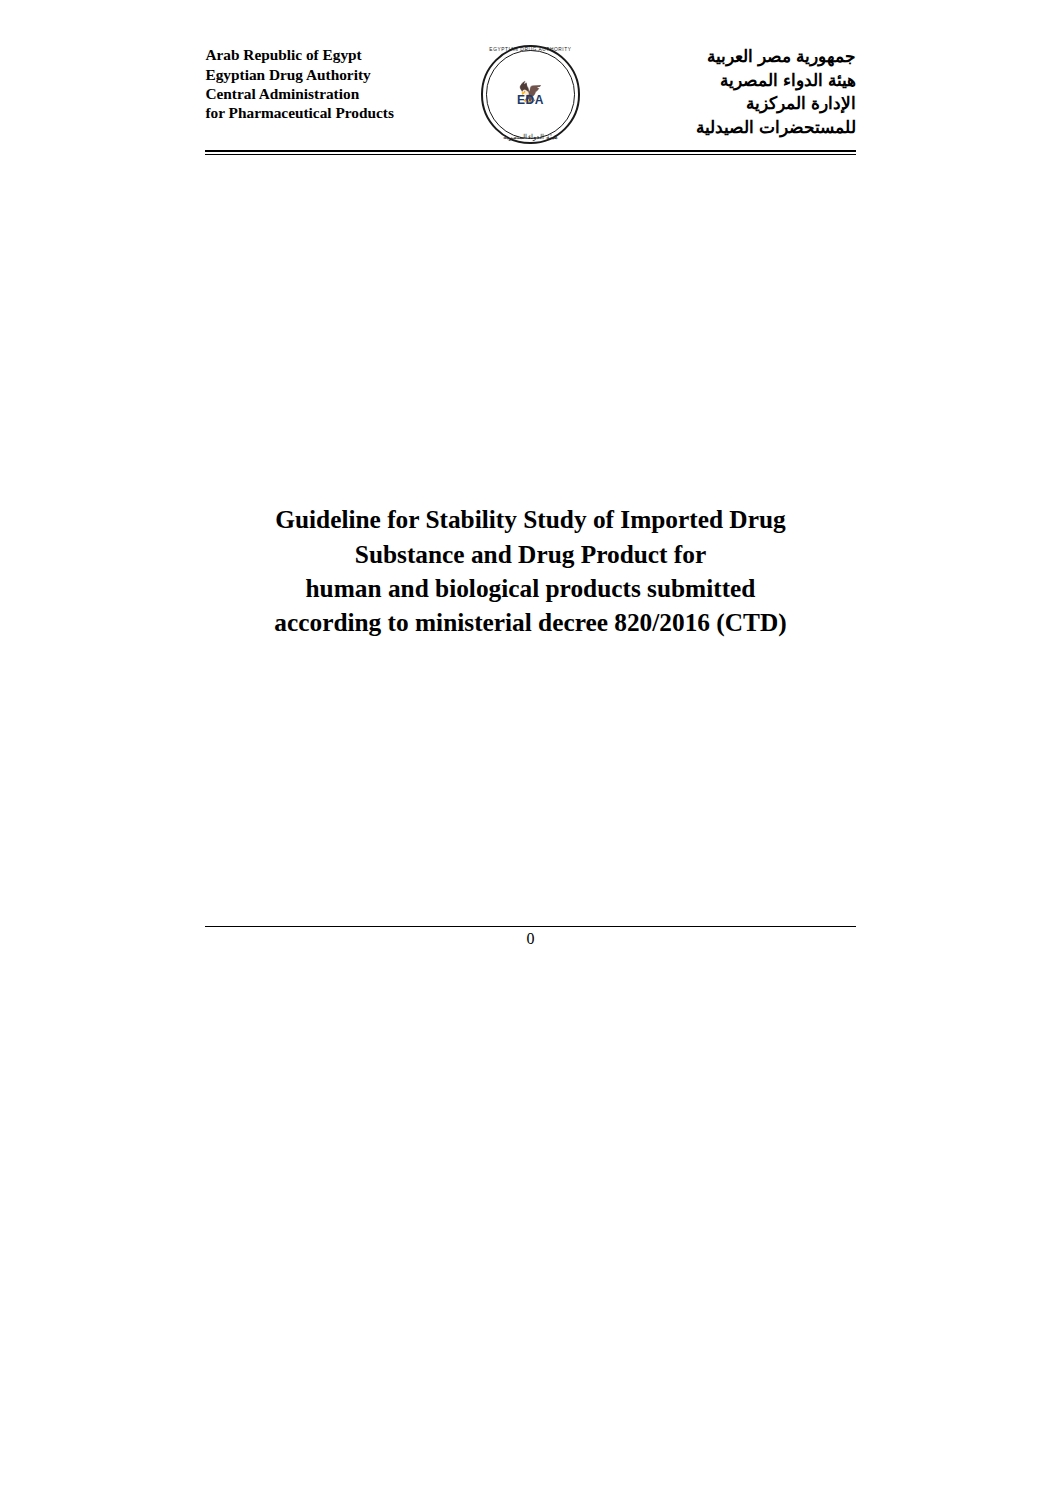| Arab Republic of Egypt Egyptian Drug Authority Central Administration for Pharmaceutical Products | EGYPTIAN DRUG AUTHORITY 🦅 EDA هيئة الدواء المصرية | جمهورية مصر العربية هيئة الدواء المصرية الإدارة المركزية للمستحضرات الصيدلية |
Guideline for Stability Study of Imported Drug
Substance and Drug Product for
human and biological products submitted
according to ministerial decree 820/2016 (CTD)
0